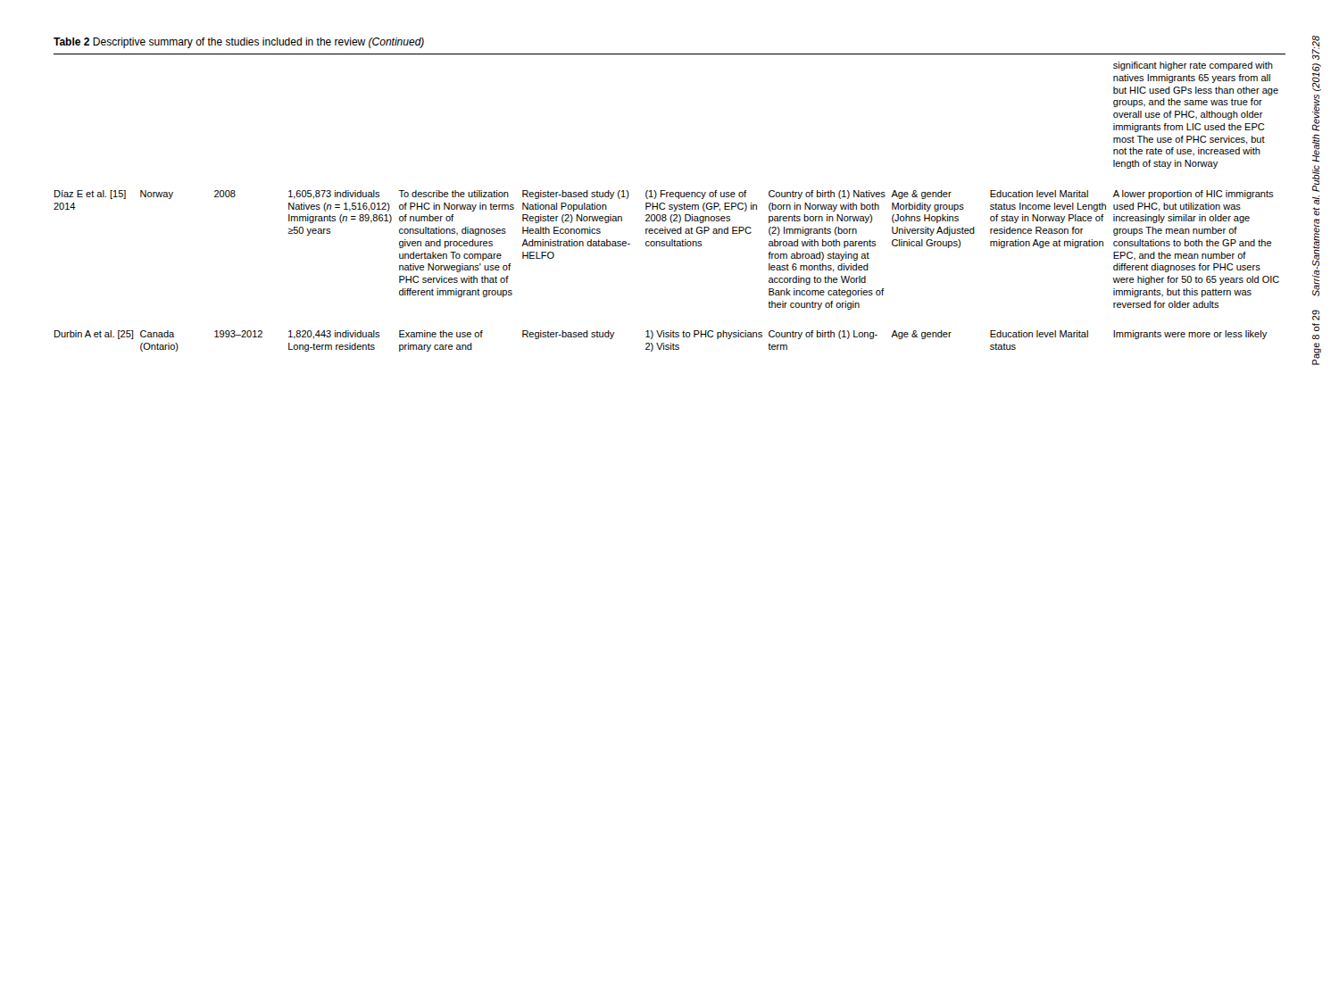Sarría-Santamera et al. Public Health Reviews (2016) 37:28
Page 8 of 29
Table 2 Descriptive summary of the studies included in the review (Continued)
| | | | | | | | | | | significant higher rate compared with natives Immigrants 65 years from all but HIC used GPs less than other age groups, and the same was true for overall use of PHC, although older immigrants from LIC used the EPC most The use of PHC services, but not the rate of use, increased with length of stay in Norway |
| Díaz E et al. [15] 2014 | Norway | 2008 | 1,605,873 individuals Natives ( n = 1,516,012) Immigrants ( n = 89,861) ≥50 years | To describe the utilization of PHC in Norway in terms of number of consultations, diagnoses given and procedures undertaken To compare native Norwegians' use of PHC services with that of different immigrant groups | Register-based study (1) National Population Register (2) Norwegian Health Economics Administration database-HELFO | (1) Frequency of use of PHC system (GP, EPC) in 2008 (2) Diagnoses received at GP and EPC consultations | Country of birth (1) Natives (born in Norway with both parents born in Norway) (2) Immigrants (born abroad with both parents from abroad) staying at least 6 months, divided according to the World Bank income categories of their country of origin | Age & gender Morbidity groups (Johns Hopkins University Adjusted Clinical Groups) | Education level Marital status Income level Length of stay in Norway Place of residence Reason for migration Age at migration | A lower proportion of HIC immigrants used PHC, but utilization was increasingly similar in older age groups The mean number of consultations to both the GP and the EPC, and the mean number of different diagnoses for PHC users were higher for 50 to 65 years old OIC immigrants, but this pattern was reversed for older adults |
| Durbin A et al. [25] | Canada (Ontario) | 1993–2012 | 1,820,443 individuals Long-term residents | Examine the use of primary care and | Register-based study | 1) Visits to PHC physicians 2) Visits | Country of birth (1) Long-term | Age & gender | Education level Marital status | Immigrants were more or less likely |